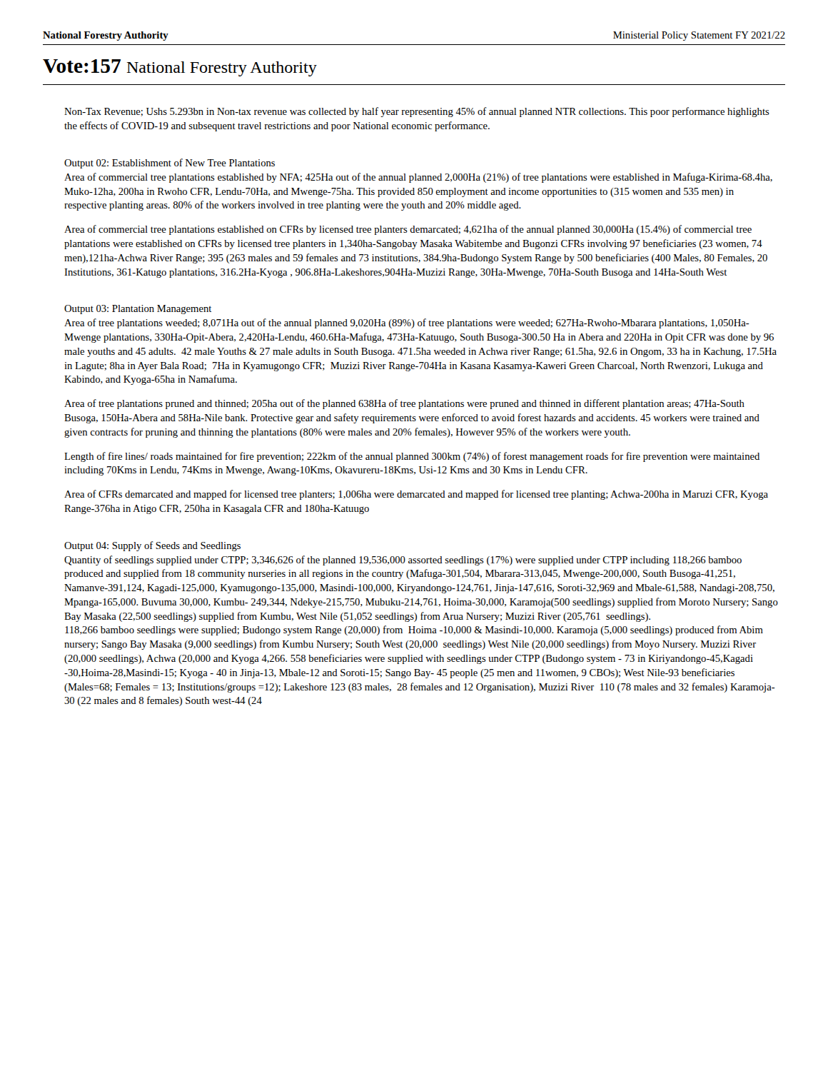National Forestry Authority
Ministerial Policy Statement FY 2021/22
Vote:157 National Forestry Authority
Non-Tax Revenue; Ushs 5.293bn in Non-tax revenue was collected by half year representing 45% of annual planned NTR collections. This poor performance highlights the effects of COVID-19 and subsequent travel restrictions and poor National economic performance.
Output 02: Establishment of New Tree Plantations
Area of commercial tree plantations established by NFA; 425Ha out of the annual planned 2,000Ha (21%) of tree plantations were established in Mafuga-Kirima-68.4ha, Muko-12ha, 200ha in Rwoho CFR, Lendu-70Ha, and Mwenge-75ha. This provided 850 employment and income opportunities to (315 women and 535 men) in respective planting areas. 80% of the workers involved in tree planting were the youth and 20% middle aged.
Area of commercial tree plantations established on CFRs by licensed tree planters demarcated; 4,621ha of the annual planned 30,000Ha (15.4%) of commercial tree plantations were established on CFRs by licensed tree planters in 1,340ha-Sangobay Masaka Wabitembe and Bugonzi CFRs involving 97 beneficiaries (23 women, 74 men),121ha-Achwa River Range; 395 (263 males and 59 females and 73 institutions, 384.9ha-Budongo System Range by 500 beneficiaries (400 Males, 80 Females, 20 Institutions, 361-Katugo plantations, 316.2Ha-Kyoga , 906.8Ha-Lakeshores,904Ha-Muzizi Range, 30Ha-Mwenge, 70Ha-South Busoga and 14Ha-South West
Output 03: Plantation Management
Area of tree plantations weeded; 8,071Ha out of the annual planned 9,020Ha (89%) of tree plantations were weeded; 627Ha-Rwoho-Mbarara plantations, 1,050Ha-Mwenge plantations, 330Ha-Opit-Abera, 2,420Ha-Lendu, 460.6Ha-Mafuga, 473Ha-Katuugo, South Busoga-300.50 Ha in Abera and 220Ha in Opit CFR was done by 96 male youths and 45 adults. 42 male Youths & 27 male adults in South Busoga. 471.5ha weeded in Achwa river Range; 61.5ha, 92.6 in Ongom, 33 ha in Kachung, 17.5Ha in Lagute; 8ha in Ayer Bala Road; 7Ha in Kyamugongo CFR; Muzizi River Range-704Ha in Kasana Kasamya-Kaweri Green Charcoal, North Rwenzori, Lukuga and Kabindo, and Kyoga-65ha in Namafuma.
Area of tree plantations pruned and thinned; 205ha out of the planned 638Ha of tree plantations were pruned and thinned in different plantation areas; 47Ha-South Busoga, 150Ha-Abera and 58Ha-Nile bank. Protective gear and safety requirements were enforced to avoid forest hazards and accidents. 45 workers were trained and given contracts for pruning and thinning the plantations (80% were males and 20% females), However 95% of the workers were youth.
Length of fire lines/ roads maintained for fire prevention; 222km of the annual planned 300km (74%) of forest management roads for fire prevention were maintained including 70Kms in Lendu, 74Kms in Mwenge, Awang-10Kms, Okavureru-18Kms, Usi-12 Kms and 30 Kms in Lendu CFR.
Area of CFRs demarcated and mapped for licensed tree planters; 1,006ha were demarcated and mapped for licensed tree planting; Achwa-200ha in Maruzi CFR, Kyoga Range-376ha in Atigo CFR, 250ha in Kasagala CFR and 180ha-Katuugo
Output 04: Supply of Seeds and Seedlings
Quantity of seedlings supplied under CTPP; 3,346,626 of the planned 19,536,000 assorted seedlings (17%) were supplied under CTPP including 118,266 bamboo produced and supplied from 18 community nurseries in all regions in the country (Mafuga-301,504, Mbarara-313,045, Mwenge-200,000, South Busoga-41,251, Namanve-391,124, Kagadi-125,000, Kyamugongo-135,000, Masindi-100,000, Kiryandongo-124,761, Jinja-147,616, Soroti-32,969 and Mbale-61,588, Nandagi-208,750, Mpanga-165,000. Buvuma 30,000, Kumbu- 249,344, Ndekye-215,750, Mubuku-214,761, Hoima-30,000, Karamoja(500 seedlings) supplied from Moroto Nursery; Sango Bay Masaka (22,500 seedlings) supplied from Kumbu, West Nile (51,052 seedlings) from Arua Nursery; Muzizi River (205,761 seedlings).
118,266 bamboo seedlings were supplied; Budongo system Range (20,000) from Hoima -10,000 & Masindi-10,000. Karamoja (5,000 seedlings) produced from Abim nursery; Sango Bay Masaka (9,000 seedlings) from Kumbu Nursery; South West (20,000 seedlings) West Nile (20,000 seedlings) from Moyo Nursery. Muzizi River (20,000 seedlings), Achwa (20,000 and Kyoga 4,266. 558 beneficiaries were supplied with seedlings under CTPP (Budongo system - 73 in Kiriyandongo-45,Kagadi -30,Hoima-28,Masindi-15; Kyoga - 40 in Jinja-13, Mbale-12 and Soroti-15; Sango Bay- 45 people (25 men and 11women, 9 CBOs); West Nile-93 beneficiaries (Males=68; Females = 13; Institutions/groups =12); Lakeshore 123 (83 males, 28 females and 12 Organisation), Muzizi River 110 (78 males and 32 females) Karamoja-30 (22 males and 8 females) South west-44 (24